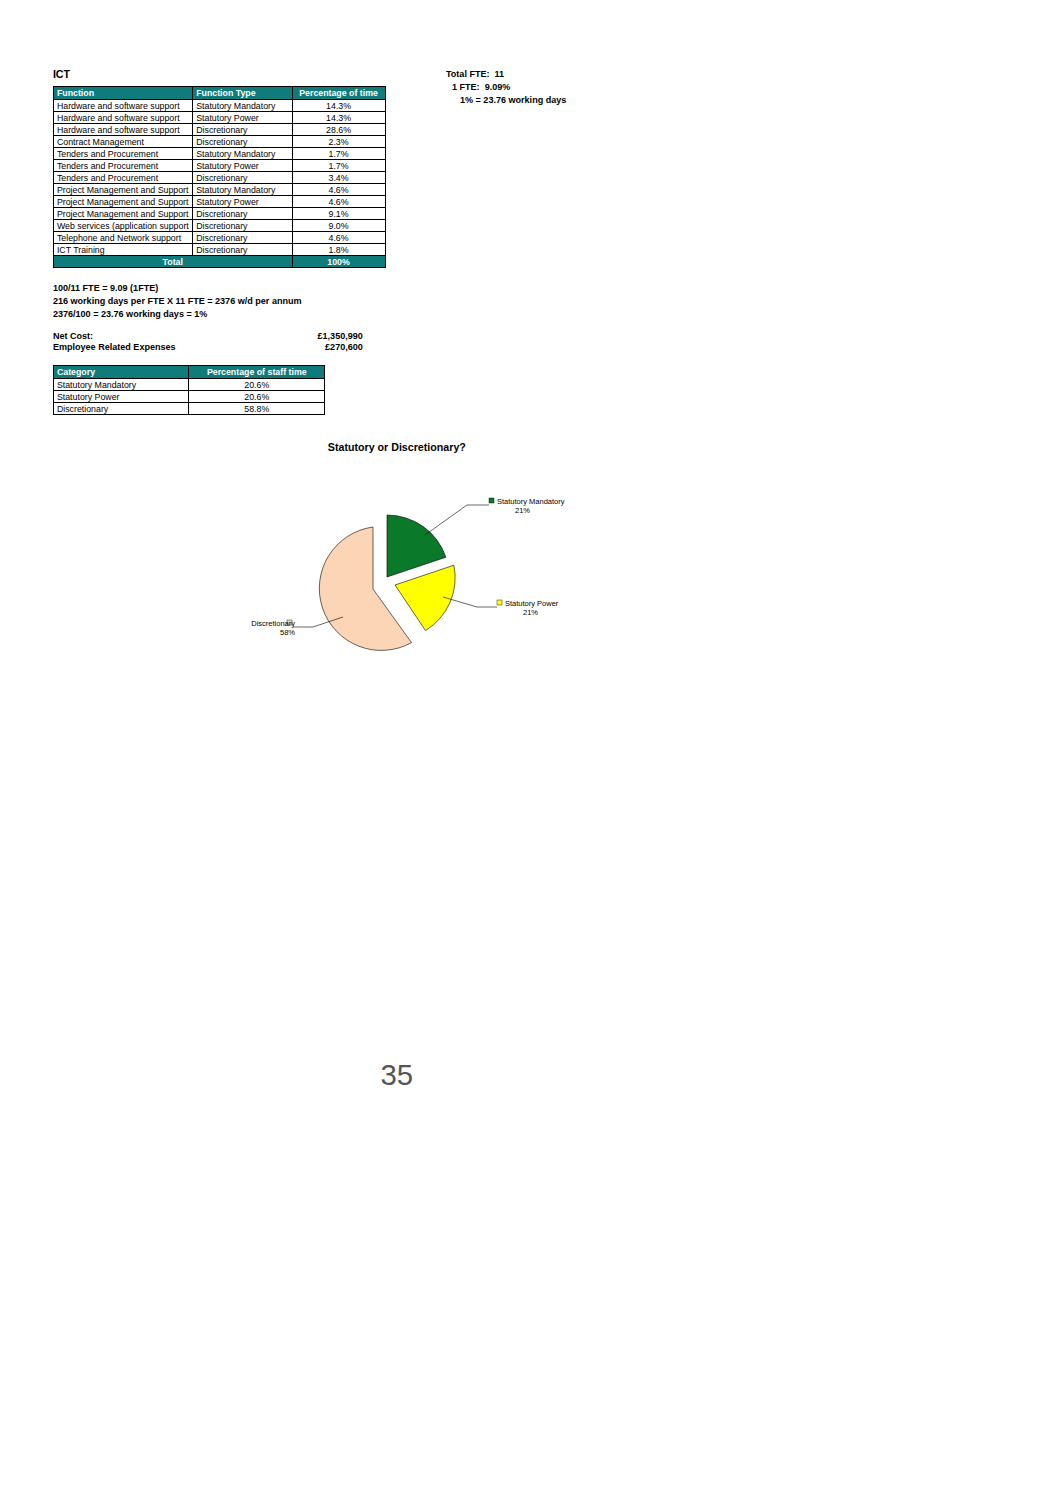ICT
Total FTE: 11
1 FTE: 9.09%
1% = 23.76 working days
| Function | Function Type | Percentage of time |
| --- | --- | --- |
| Hardware and software support | Statutory Mandatory | 14.3% |
| Hardware and software support | Statutory Power | 14.3% |
| Hardware and software support | Discretionary | 28.6% |
| Contract Management | Discretionary | 2.3% |
| Tenders and Procurement | Statutory Mandatory | 1.7% |
| Tenders and Procurement | Statutory Power | 1.7% |
| Tenders and Procurement | Discretionary | 3.4% |
| Project Management and Support | Statutory Mandatory | 4.6% |
| Project Management and Support | Statutory Power | 4.6% |
| Project Management and Support | Discretionary | 9.1% |
| Web services (application support | Discretionary | 9.0% |
| Telephone and Network support | Discretionary | 4.6% |
| ICT Training | Discretionary | 1.8% |
| Total | 100% |
100/11 FTE = 9.09 (1FTE)
216 working days per FTE X 11 FTE = 2376 w/d per annum
2376/100 = 23.76 working days = 1%
| Net Cost: | £1,350,990 |
| Employee Related Expenses | £270,600 |
| Category | Percentage of staff time |
| --- | --- |
| Statutory Mandatory | 20.6% |
| Statutory Power | 20.6% |
| Discretionary | 58.8% |
Statutory or Discretionary?
Statutory Mandatory 21% Statutory Power 21% Discretionary 58%
35